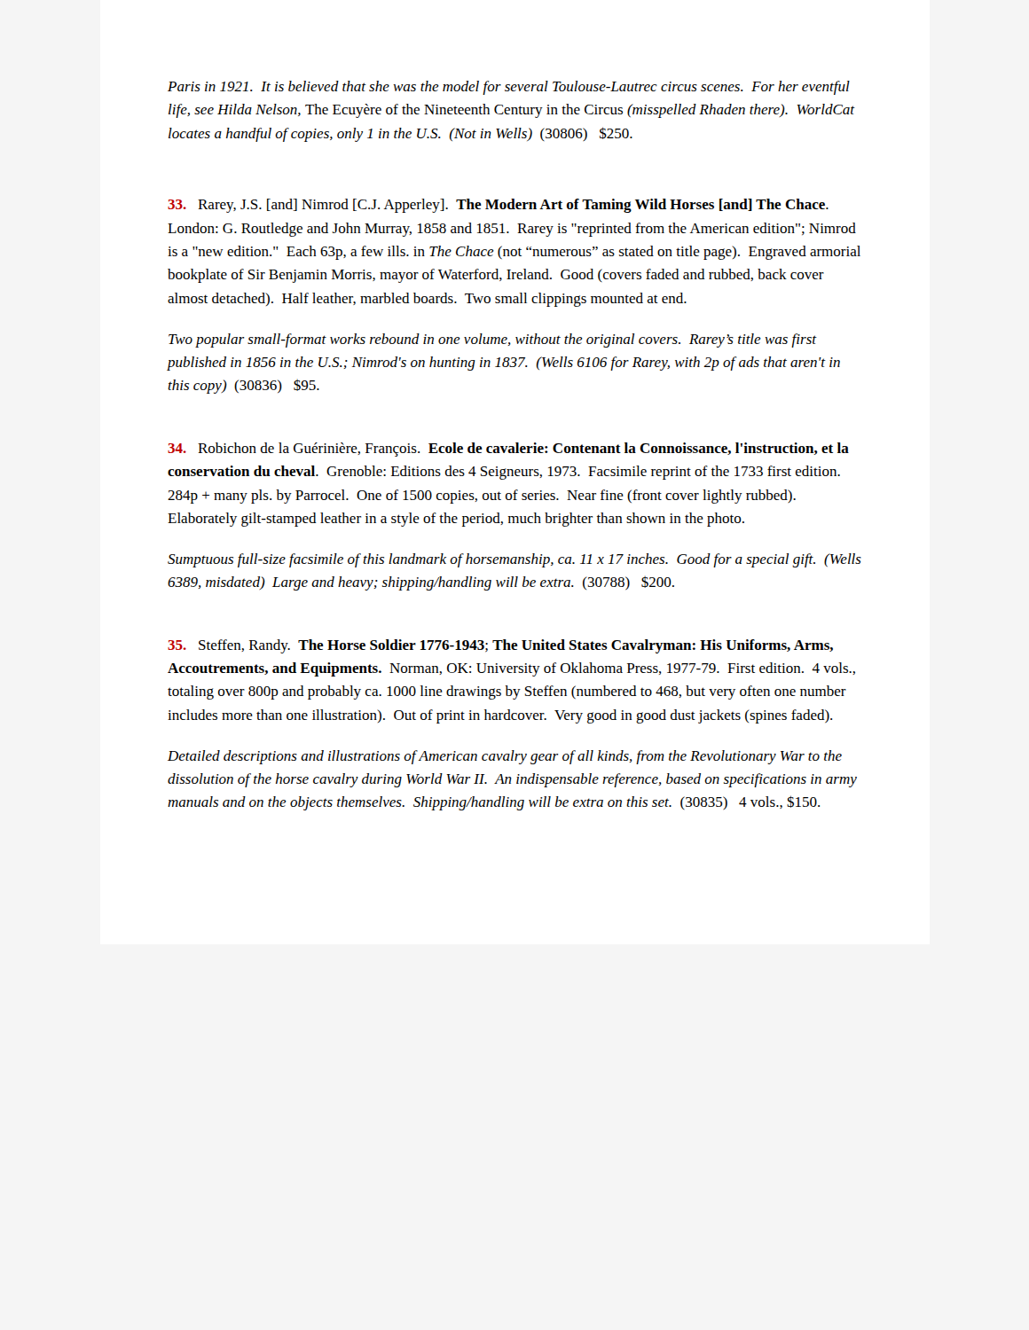Paris in 1921. It is believed that she was the model for several Toulouse-Lautrec circus scenes. For her eventful life, see Hilda Nelson, The Ecuyère of the Nineteenth Century in the Circus (misspelled Rhaden there). WorldCat locates a handful of copies, only 1 in the U.S. (Not in Wells) (30806) $250.
33. Rarey, J.S. [and] Nimrod [C.J. Apperley]. The Modern Art of Taming Wild Horses [and] The Chace. London: G. Routledge and John Murray, 1858 and 1851. Rarey is "reprinted from the American edition"; Nimrod is a "new edition." Each 63p, a few ills. in The Chace (not “numerous” as stated on title page). Engraved armorial bookplate of Sir Benjamin Morris, mayor of Waterford, Ireland. Good (covers faded and rubbed, back cover almost detached). Half leather, marbled boards. Two small clippings mounted at end.
Two popular small-format works rebound in one volume, without the original covers. Rarey’s title was first published in 1856 in the U.S.; Nimrod's on hunting in 1837. (Wells 6106 for Rarey, with 2p of ads that aren't in this copy) (30836) $95.
34. Robichon de la Guérinière, François. Ecole de cavalerie: Contenant la Connoissance, l'instruction, et la conservation du cheval. Grenoble: Editions des 4 Seigneurs, 1973. Facsimile reprint of the 1733 first edition. 284p + many pls. by Parrocel. One of 1500 copies, out of series. Near fine (front cover lightly rubbed). Elaborately gilt-stamped leather in a style of the period, much brighter than shown in the photo.
Sumptuous full-size facsimile of this landmark of horsemanship, ca. 11 x 17 inches. Good for a special gift. (Wells 6389, misdated) Large and heavy; shipping/handling will be extra. (30788) $200.
35. Steffen, Randy. The Horse Soldier 1776-1943; The United States Cavalryman: His Uniforms, Arms, Accoutrements, and Equipments. Norman, OK: University of Oklahoma Press, 1977-79. First edition. 4 vols., totaling over 800p and probably ca. 1000 line drawings by Steffen (numbered to 468, but very often one number includes more than one illustration). Out of print in hardcover. Very good in good dust jackets (spines faded).
Detailed descriptions and illustrations of American cavalry gear of all kinds, from the Revolutionary War to the dissolution of the horse cavalry during World War II. An indispensable reference, based on specifications in army manuals and on the objects themselves. Shipping/handling will be extra on this set. (30835) 4 vols., $150.